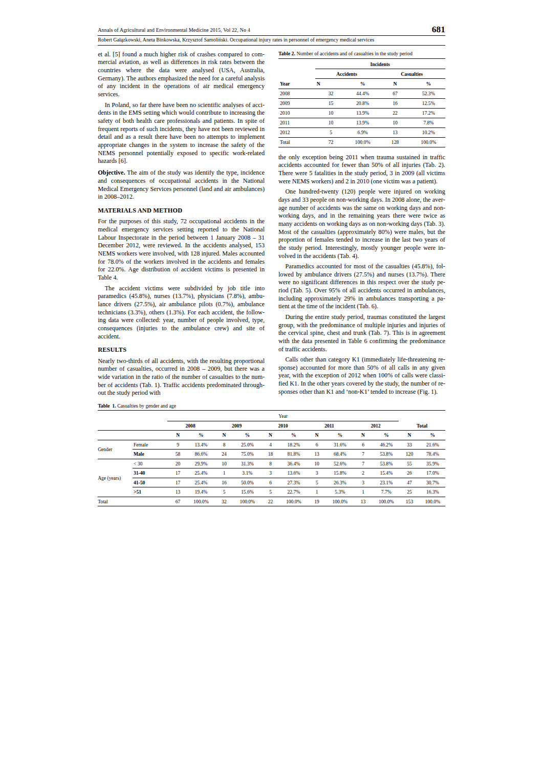681
Annals of Agricultural and Environmental Medicine 2015, Vol 22, No 4
Robert Gałązkowski, Aneta Binkowska, Krzysztof Samoliński. Occupational injury rates in personnel of emergency medical services
et al. [5] found a much higher risk of crashes compared to commercial aviation, as well as differences in risk rates between the countries where the data were analysed (USA, Australia, Germany). The authors emphasized the need for a careful analysis of any incident in the operations of air medical emergency services.
In Poland, so far there have been no scientific analyses of accidents in the EMS setting which would contribute to increasing the safety of both health care professionals and patients. In spite of frequent reports of such incidents, they have not been reviewed in detail and as a result there have been no attempts to implement appropriate changes in the system to increase the safety of the NEMS personnel potentially exposed to specific work-related hazards [6].
Objective. The aim of the study was identify the type, incidence and consequences of occupational accidents in the National Medical Emergency Services personnel (land and air ambulances) in 2008–2012.
Materials and method
For the purposes of this study, 72 occupational accidents in the medical emergency services setting reported to the National Labour Inspectorate in the period between 1 January 2008 – 31 December 2012, were reviewed. In the accidents analysed, 153 NEMS workers were involved, with 128 injured. Males accounted for 78.0% of the workers involved in the accidents and females for 22.0%. Age distribution of accident victims is presented in Table 4.
The accident victims were subdivided by job title into paramedics (45.8%), nurses (13.7%), physicians (7.8%), ambulance drivers (27.5%), air ambulance pilots (0.7%), ambulance technicians (3.3%), others (1.3%). For each accident, the following data were collected: year, number of people involved, type, consequences (injuries to the ambulance crew) and site of accident.
Results
Nearly two-thirds of all accidents, with the resulting proportional number of casualties, occurred in 2008 – 2009, but there was a wide variation in the ratio of the number of casualties to the number of accidents (Tab. 1). Traffic accidents predominated throughout the study period with
Table 2. Number of accidents and of casualties in the study period
| | Incidents |
| --- | --- |
| Year | Accidents | Casualties |
| N | % | N | % |
| 2008 | 32 | 44.4% | 67 | 52.3% |
| 2009 | 15 | 20.8% | 16 | 12.5% |
| 2010 | 10 | 13.9% | 22 | 17.2% |
| 2011 | 10 | 13.9% | 10 | 7.8% |
| 2012 | 5 | 6.9% | 13 | 10.2% |
| Total | 72 | 100.0% | 128 | 100.0% |
the only exception being 2011 when trauma sustained in traffic accidents accounted for fewer than 50% of all injuries (Tab. 2). There were 5 fatalities in the study period, 3 in 2009 (all victims were NEMS workers) and 2 in 2010 (one victim was a patient).
One hundred-twenty (120) people were injured on working days and 33 people on non-working days. In 2008 alone, the average number of accidents was the same on working days and non-working days, and in the remaining years there were twice as many accidents on working days as on non-working days (Tab. 3). Most of the casualties (approximately 80%) were males, but the proportion of females tended to increase in the last two years of the study period. Interestingly, mostly younger people were involved in the accidents (Tab. 4).
Paramedics accounted for most of the casualties (45.8%), followed by ambulance drivers (27.5%) and nurses (13.7%). There were no significant differences in this respect over the study period (Tab. 5). Over 95% of all accidents occurred in ambulances, including approximately 29% in ambulances transporting a patient at the time of the incident (Tab. 6).
During the entire study period, traumas constituted the largest group, with the predominance of multiple injuries and injuries of the cervical spine, chest and trunk (Tab. 7). This is in agreement with the data presented in Table 6 confirming the predominance of traffic accidents.
Calls other than category K1 (immediately life-threatening response) accounted for more than 50% of all calls in any given year, with the exception of 2012 when 100% of calls were classified K1. In the other years covered by the study, the number of responses other than K1 and ‘non-K1’ tended to increase (Fig. 1).
Table 1. Casualties by gender and age
| | Year | Total |
| --- | --- | --- |
| | 2008 | 2009 | 2010 | 2011 | 2012 |
| | N | % | N | % | N | % | N | % | N | % | N | % |
| Gender | Female | 9 | 13.4% | 8 | 25.0% | 4 | 18.2% | 6 | 31.6% | 6 | 46.2% | 33 | 21.6% |
| Male | 58 | 86.6% | 24 | 75.0% | 18 | 81.8% | 13 | 68.4% | 7 | 53.8% | 120 | 78.4% |
| Age (years) | < 30 | 20 | 29.9% | 10 | 31.3% | 8 | 36.4% | 10 | 52.6% | 7 | 53.8% | 55 | 35.9% |
| 31-40 | 17 | 25.4% | 1 | 3.1% | 3 | 13.6% | 3 | 15.8% | 2 | 15.4% | 26 | 17.0% |
| 41-50 | 17 | 25.4% | 16 | 50.0% | 6 | 27.3% | 5 | 26.3% | 3 | 23.1% | 47 | 30.7% |
| >51 | 13 | 19.4% | 5 | 15.6% | 5 | 22.7% | 1 | 5.3% | 1 | 7.7% | 25 | 16.3% |
| Total | 67 | 100.0% | 32 | 100.0% | 22 | 100.0% | 19 | 100.0% | 13 | 100.0% | 153 | 100.0% |